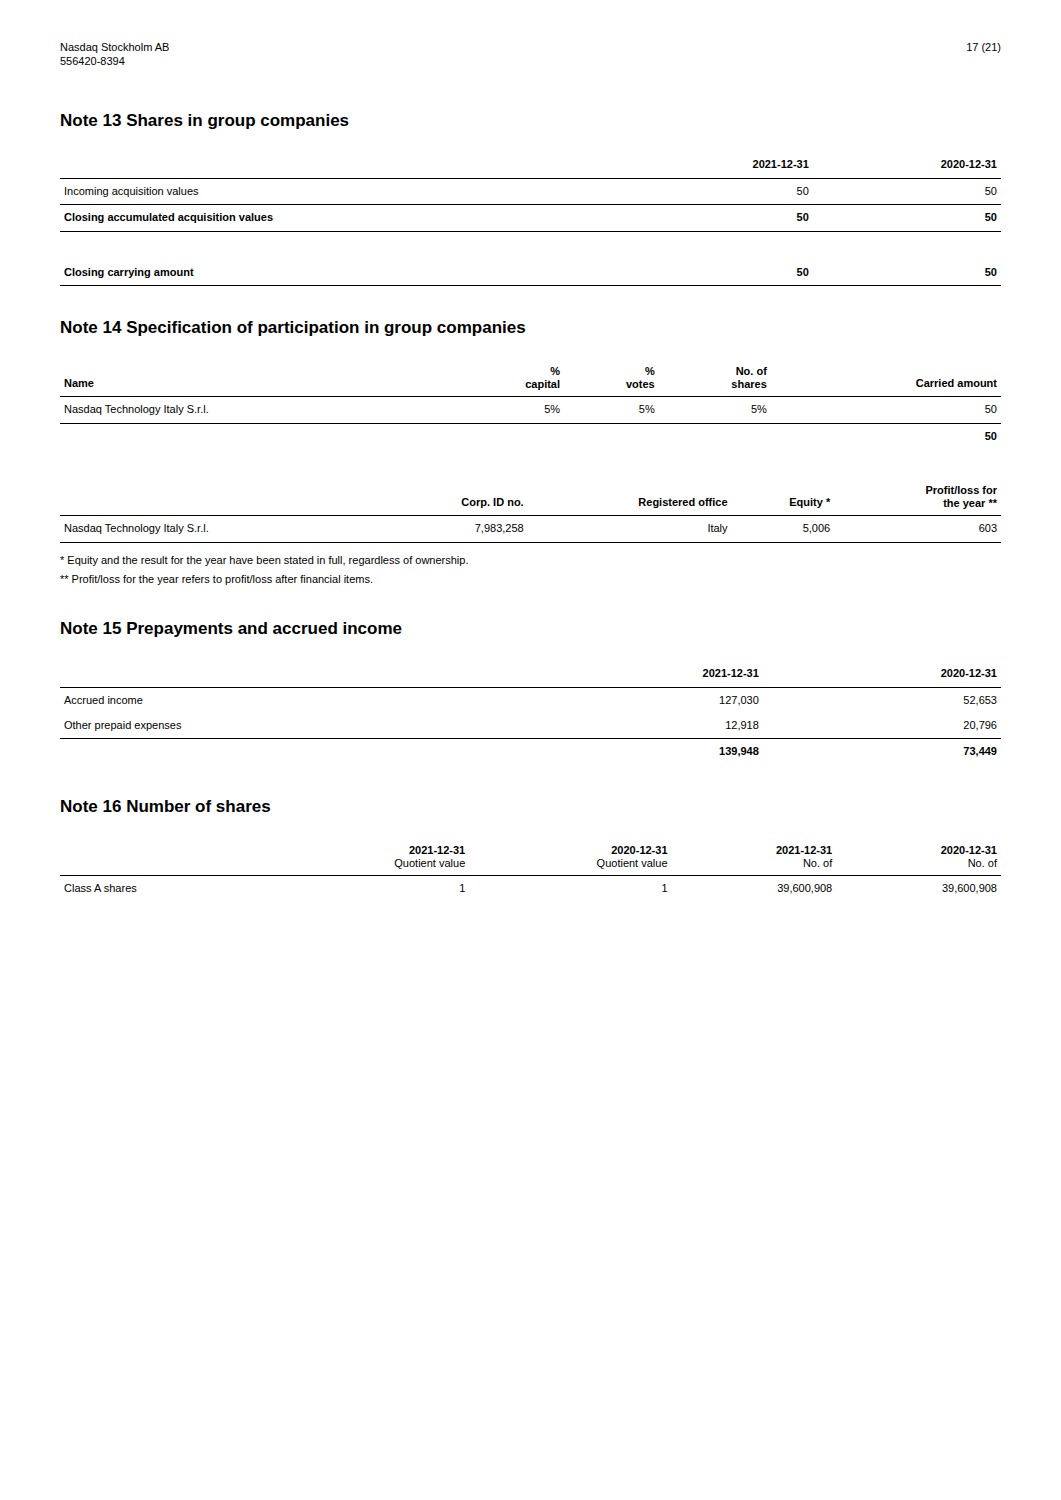Nasdaq Stockholm AB
556420-8394
17 (21)
Note 13 Shares in group companies
| | 2021-12-31 | 2020-12-31 |
| --- | --- | --- |
| Incoming acquisition values | 50 | 50 |
| Closing accumulated acquisition values | 50 | 50 |
| Closing carrying amount | 50 | 50 |
Note 14 Specification of participation in group companies
| Name | % capital | % votes | No. of shares | Carried amount |
| --- | --- | --- | --- | --- |
| Nasdaq Technology Italy S.r.l. | 5% | 5% | 5% | 50 |
| | | | | 50 |
| | Corp. ID no. | Registered office | Equity * | Profit/loss for the year ** |
| --- | --- | --- | --- | --- |
| Nasdaq Technology Italy S.r.l. | 7,983,258 | Italy | 5,006 | 603 |
* Equity and the result for the year have been stated in full, regardless of ownership.
** Profit/loss for the year refers to profit/loss after financial items.
Note 15 Prepayments and accrued income
| | 2021-12-31 | 2020-12-31 |
| --- | --- | --- |
| Accrued income | 127,030 | 52,653 |
| Other prepaid expenses | 12,918 | 20,796 |
| | 139,948 | 73,449 |
Note 16 Number of shares
| | 2021-12-31 Quotient value | 2020-12-31 Quotient value | 2021-12-31 No. of | 2020-12-31 No. of |
| --- | --- | --- | --- | --- |
| Class A shares | 1 | 1 | 39,600,908 | 39,600,908 |